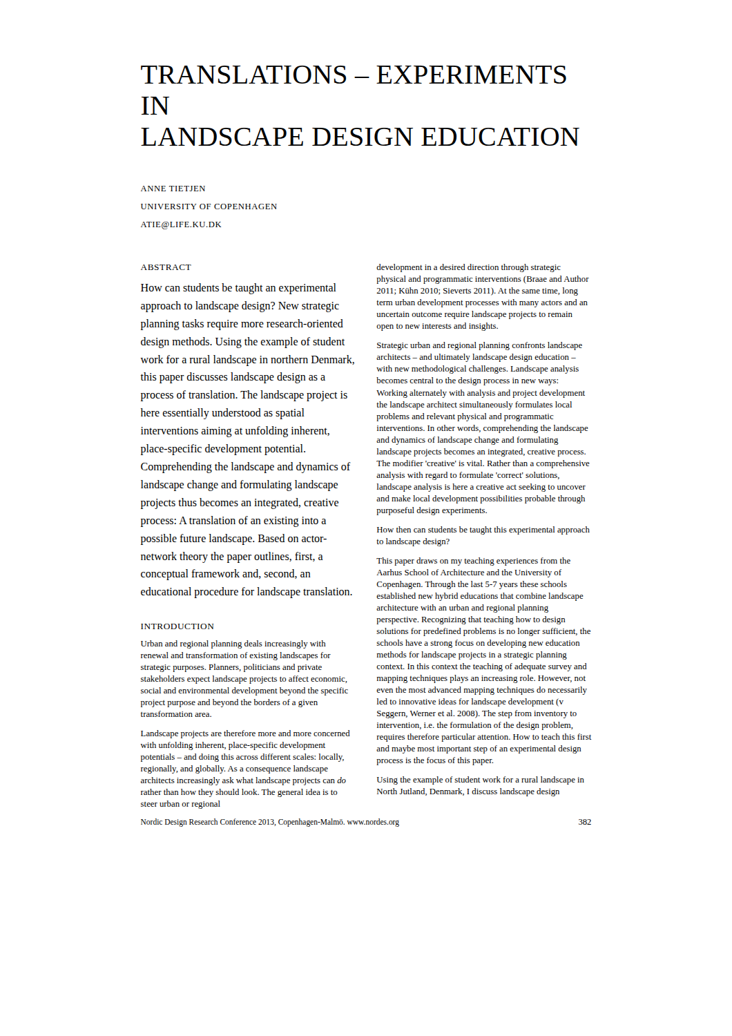TRANSLATIONS – EXPERIMENTS IN
LANDSCAPE DESIGN EDUCATION
ANNE TIETJEN
UNIVERSITY OF COPENHAGEN
ATIE@LIFE.KU.DK
ABSTRACT
How can students be taught an experimental approach to landscape design? New strategic planning tasks require more research-oriented design methods. Using the example of student work for a rural landscape in northern Denmark, this paper discusses landscape design as a process of translation. The landscape project is here essentially understood as spatial interventions aiming at unfolding inherent, place-specific development potential. Comprehending the landscape and dynamics of landscape change and formulating landscape projects thus becomes an integrated, creative process: A translation of an existing into a possible future landscape. Based on actor-network theory the paper outlines, first, a conceptual framework and, second, an educational procedure for landscape translation.
INTRODUCTION
Urban and regional planning deals increasingly with renewal and transformation of existing landscapes for strategic purposes. Planners, politicians and private stakeholders expect landscape projects to affect economic, social and environmental development beyond the specific project purpose and beyond the borders of a given transformation area.
Landscape projects are therefore more and more concerned with unfolding inherent, place-specific development potentials – and doing this across different scales: locally, regionally, and globally. As a consequence landscape architects increasingly ask what landscape projects can do rather than how they should look. The general idea is to steer urban or regional
development in a desired direction through strategic physical and programmatic interventions (Braae and Author 2011; Kühn 2010; Sieverts 2011). At the same time, long term urban development processes with many actors and an uncertain outcome require landscape projects to remain open to new interests and insights.
Strategic urban and regional planning confronts landscape architects – and ultimately landscape design education – with new methodological challenges. Landscape analysis becomes central to the design process in new ways: Working alternately with analysis and project development the landscape architect simultaneously formulates local problems and relevant physical and programmatic interventions. In other words, comprehending the landscape and dynamics of landscape change and formulating landscape projects becomes an integrated, creative process. The modifier 'creative' is vital. Rather than a comprehensive analysis with regard to formulate 'correct' solutions, landscape analysis is here a creative act seeking to uncover and make local development possibilities probable through purposeful design experiments.
How then can students be taught this experimental approach to landscape design?
This paper draws on my teaching experiences from the Aarhus School of Architecture and the University of Copenhagen. Through the last 5-7 years these schools established new hybrid educations that combine landscape architecture with an urban and regional planning perspective. Recognizing that teaching how to design solutions for predefined problems is no longer sufficient, the schools have a strong focus on developing new education methods for landscape projects in a strategic planning context. In this context the teaching of adequate survey and mapping techniques plays an increasing role. However, not even the most advanced mapping techniques do necessarily led to innovative ideas for landscape development (v Seggern, Werner et al. 2008). The step from inventory to intervention, i.e. the formulation of the design problem, requires therefore particular attention. How to teach this first and maybe most important step of an experimental design process is the focus of this paper.
Using the example of student work for a rural landscape in North Jutland, Denmark, I discuss landscape design
Nordic Design Research Conference 2013, Copenhagen-Malmö. www.nordes.org 382